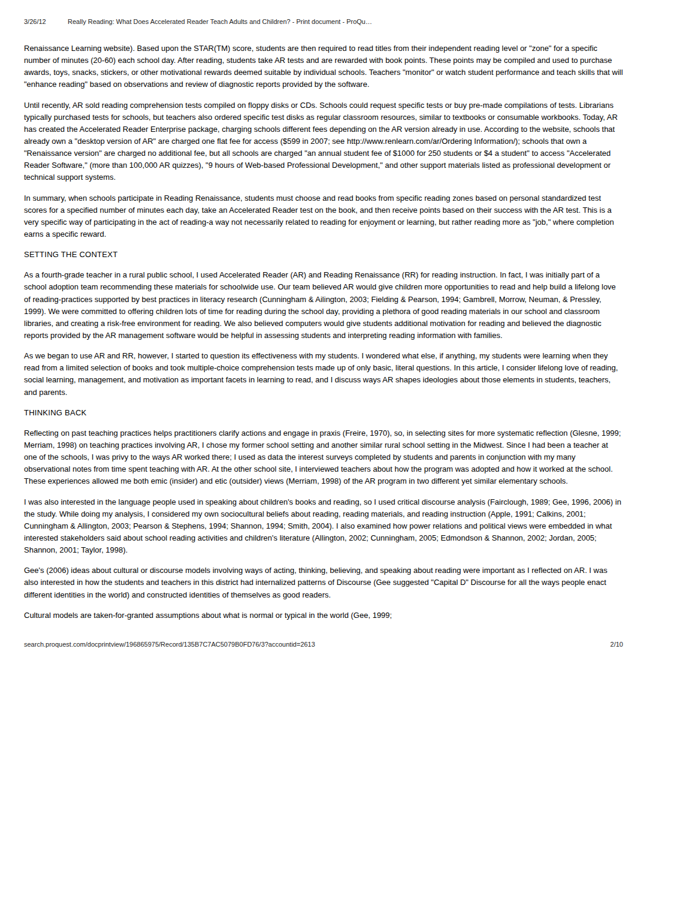3/26/12 Really Reading: What Does Accelerated Reader Teach Adults and Children? - Print document - ProQu…
Renaissance Learning website). Based upon the STAR(TM) score, students are then required to read titles from their independent reading level or "zone" for a specific number of minutes (20-60) each school day. After reading, students take AR tests and are rewarded with book points. These points may be compiled and used to purchase awards, toys, snacks, stickers, or other motivational rewards deemed suitable by individual schools. Teachers "monitor" or watch student performance and teach skills that will "enhance reading" based on observations and review of diagnostic reports provided by the software.
Until recently, AR sold reading comprehension tests compiled on floppy disks or CDs. Schools could request specific tests or buy pre-made compilations of tests. Librarians typically purchased tests for schools, but teachers also ordered specific test disks as regular classroom resources, similar to textbooks or consumable workbooks. Today, AR has created the Accelerated Reader Enterprise package, charging schools different fees depending on the AR version already in use. According to the website, schools that already own a "desktop version of AR" are charged one flat fee for access ($599 in 2007; see http://www.renlearn.com/ar/Ordering Information/); schools that own a "Renaissance version" are charged no additional fee, but all schools are charged "an annual student fee of $1000 for 250 students or $4 a student" to access "Accelerated Reader Software," (more than 100,000 AR quizzes), "9 hours of Web-based Professional Development," and other support materials listed as professional development or technical support systems.
In summary, when schools participate in Reading Renaissance, students must choose and read books from specific reading zones based on personal standardized test scores for a specified number of minutes each day, take an Accelerated Reader test on the book, and then receive points based on their success with the AR test. This is a very specific way of participating in the act of reading-a way not necessarily related to reading for enjoyment or learning, but rather reading more as "job," where completion earns a specific reward.
SETTING THE CONTEXT
As a fourth-grade teacher in a rural public school, I used Accelerated Reader (AR) and Reading Renaissance (RR) for reading instruction. In fact, I was initially part of a school adoption team recommending these materials for schoolwide use. Our team believed AR would give children more opportunities to read and help build a lifelong love of reading-practices supported by best practices in literacy research (Cunningham & Ailington, 2003; Fielding & Pearson, 1994; Gambrell, Morrow, Neuman, & Pressley, 1999). We were committed to offering children lots of time for reading during the school day, providing a plethora of good reading materials in our school and classroom libraries, and creating a risk-free environment for reading. We also believed computers would give students additional motivation for reading and believed the diagnostic reports provided by the AR management software would be helpful in assessing students and interpreting reading information with families.
As we began to use AR and RR, however, I started to question its effectiveness with my students. I wondered what else, if anything, my students were learning when they read from a limited selection of books and took multiple-choice comprehension tests made up of only basic, literal questions. In this article, I consider lifelong love of reading, social learning, management, and motivation as important facets in learning to read, and I discuss ways AR shapes ideologies about those elements in students, teachers, and parents.
THINKING BACK
Reflecting on past teaching practices helps practitioners clarify actions and engage in praxis (Freire, 1970), so, in selecting sites for more systematic reflection (Glesne, 1999; Merriam, 1998) on teaching practices involving AR, I chose my former school setting and another similar rural school setting in the Midwest. Since I had been a teacher at one of the schools, I was privy to the ways AR worked there; I used as data the interest surveys completed by students and parents in conjunction with my many observational notes from time spent teaching with AR. At the other school site, I interviewed teachers about how the program was adopted and how it worked at the school. These experiences allowed me both emic (insider) and etic (outsider) views (Merriam, 1998) of the AR program in two different yet similar elementary schools.
I was also interested in the language people used in speaking about children's books and reading, so I used critical discourse analysis (Fairclough, 1989; Gee, 1996, 2006) in the study. While doing my analysis, I considered my own sociocultural beliefs about reading, reading materials, and reading instruction (Apple, 1991; Calkins, 2001; Cunningham & Allington, 2003; Pearson & Stephens, 1994; Shannon, 1994; Smith, 2004). I also examined how power relations and political views were embedded in what interested stakeholders said about school reading activities and children's literature (Allington, 2002; Cunningham, 2005; Edmondson & Shannon, 2002; Jordan, 2005; Shannon, 2001; Taylor, 1998).
Gee's (2006) ideas about cultural or discourse models involving ways of acting, thinking, believing, and speaking about reading were important as I reflected on AR. I was also interested in how the students and teachers in this district had internalized patterns of Discourse (Gee suggested "Capital D" Discourse for all the ways people enact different identities in the world) and constructed identities of themselves as good readers.
Cultural models are taken-for-granted assumptions about what is normal or typical in the world (Gee, 1999;
search.proquest.com/docprintview/196865975/Record/135B7C7AC5079B0FD76/3?accountid=2613 2/10